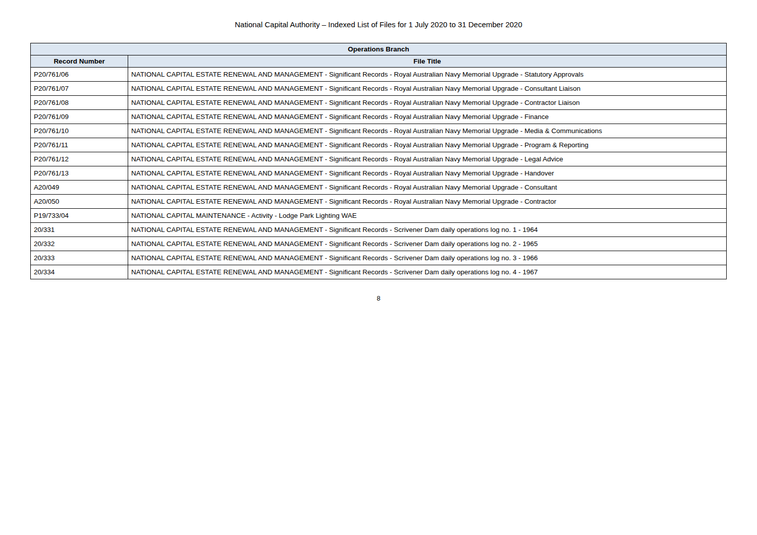National Capital Authority – Indexed List of Files for 1 July 2020 to 31 December 2020
Operations Branch
| Record Number | File Title |
| --- | --- |
| P20/761/06 | NATIONAL CAPITAL ESTATE RENEWAL AND MANAGEMENT - Significant Records - Royal Australian Navy Memorial Upgrade - Statutory Approvals |
| P20/761/07 | NATIONAL CAPITAL ESTATE RENEWAL AND MANAGEMENT - Significant Records - Royal Australian Navy Memorial Upgrade - Consultant Liaison |
| P20/761/08 | NATIONAL CAPITAL ESTATE RENEWAL AND MANAGEMENT - Significant Records - Royal Australian Navy Memorial Upgrade - Contractor Liaison |
| P20/761/09 | NATIONAL CAPITAL ESTATE RENEWAL AND MANAGEMENT - Significant Records - Royal Australian Navy Memorial Upgrade - Finance |
| P20/761/10 | NATIONAL CAPITAL ESTATE RENEWAL AND MANAGEMENT - Significant Records - Royal Australian Navy Memorial Upgrade - Media & Communications |
| P20/761/11 | NATIONAL CAPITAL ESTATE RENEWAL AND MANAGEMENT - Significant Records - Royal Australian Navy Memorial Upgrade - Program & Reporting |
| P20/761/12 | NATIONAL CAPITAL ESTATE RENEWAL AND MANAGEMENT - Significant Records - Royal Australian Navy Memorial Upgrade - Legal Advice |
| P20/761/13 | NATIONAL CAPITAL ESTATE RENEWAL AND MANAGEMENT - Significant Records - Royal Australian Navy Memorial Upgrade - Handover |
| A20/049 | NATIONAL CAPITAL ESTATE RENEWAL AND MANAGEMENT - Significant Records - Royal Australian Navy Memorial Upgrade - Consultant |
| A20/050 | NATIONAL CAPITAL ESTATE RENEWAL AND MANAGEMENT - Significant Records - Royal Australian Navy Memorial Upgrade - Contractor |
| P19/733/04 | NATIONAL CAPITAL MAINTENANCE - Activity - Lodge Park Lighting WAE |
| 20/331 | NATIONAL CAPITAL ESTATE RENEWAL AND MANAGEMENT - Significant Records - Scrivener Dam daily operations log no. 1 - 1964 |
| 20/332 | NATIONAL CAPITAL ESTATE RENEWAL AND MANAGEMENT - Significant Records - Scrivener Dam daily operations log no. 2 - 1965 |
| 20/333 | NATIONAL CAPITAL ESTATE RENEWAL AND MANAGEMENT - Significant Records - Scrivener Dam daily operations log no. 3 - 1966 |
| 20/334 | NATIONAL CAPITAL ESTATE RENEWAL AND MANAGEMENT - Significant Records - Scrivener Dam daily operations log no. 4 - 1967 |
8